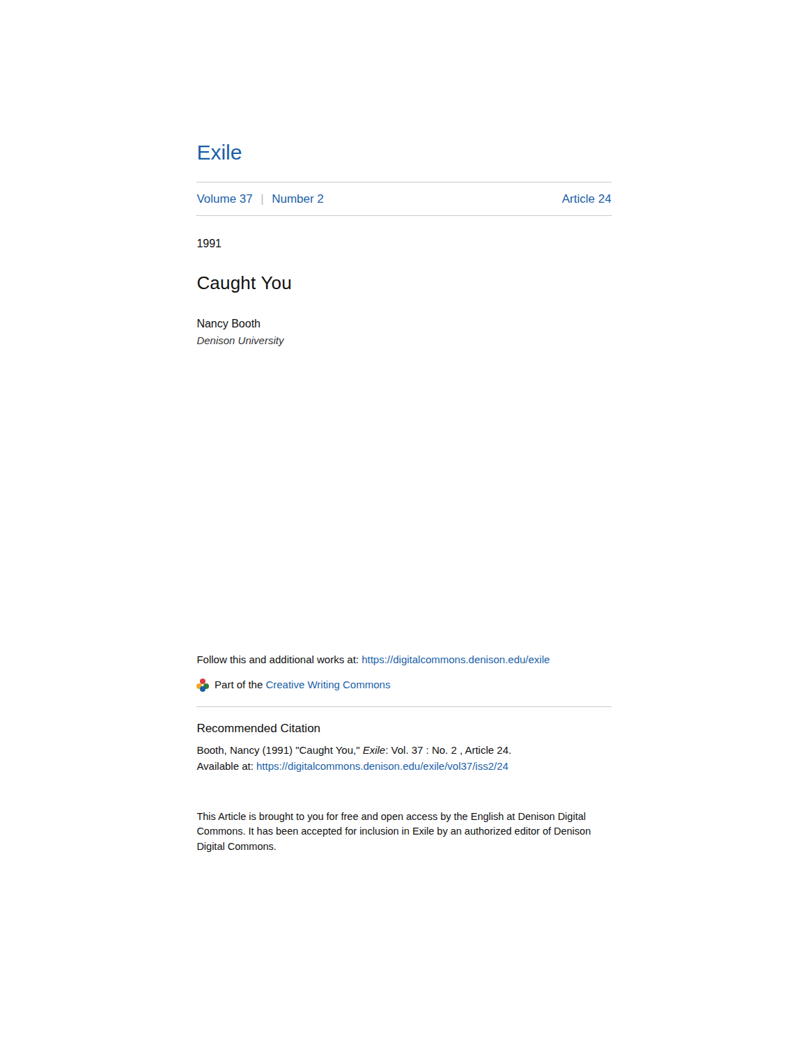Exile
Volume 37 | Number 2
Article 24
1991
Caught You
Nancy Booth
Denison University
Follow this and additional works at: https://digitalcommons.denison.edu/exile
Part of the Creative Writing Commons
Recommended Citation
Booth, Nancy (1991) "Caught You," Exile: Vol. 37 : No. 2 , Article 24.
Available at: https://digitalcommons.denison.edu/exile/vol37/iss2/24
This Article is brought to you for free and open access by the English at Denison Digital Commons. It has been accepted for inclusion in Exile by an authorized editor of Denison Digital Commons.